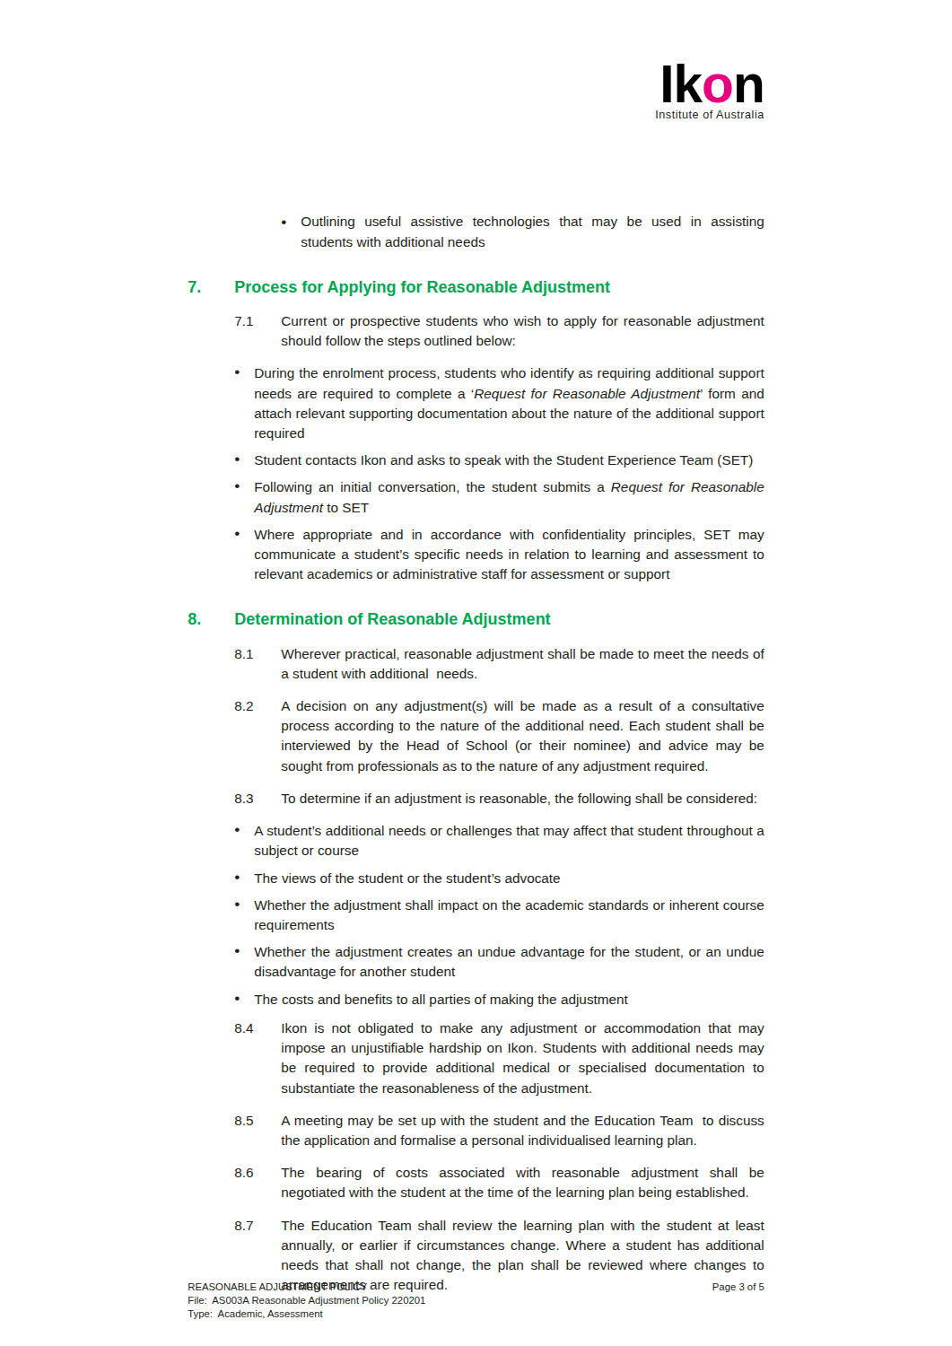IkonInstitute of Australia
Outlining useful assistive technologies that may be used in assisting students with additional needs
7.
Process for Applying for Reasonable Adjustment
7.1
Current or prospective students who wish to apply for reasonable adjustment should follow the steps outlined below:
During the enrolment process, students who identify as requiring additional support needs are required to complete a ‘Request for Reasonable Adjustment’ form and attach relevant supporting documentation about the nature of the additional support required
Student contacts Ikon and asks to speak with the Student Experience Team (SET)
Following an initial conversation, the student submits a Request for Reasonable Adjustment to SET
Where appropriate and in accordance with confidentiality principles, SET may communicate a student’s specific needs in relation to learning and assessment to relevant academics or administrative staff for assessment or support
8.
Determination of Reasonable Adjustment
8.1
Wherever practical, reasonable adjustment shall be made to meet the needs of a student with additional needs.
8.2
A decision on any adjustment(s) will be made as a result of a consultative process according to the nature of the additional need. Each student shall be interviewed by the Head of School (or their nominee) and advice may be sought from professionals as to the nature of any adjustment required.
8.3
To determine if an adjustment is reasonable, the following shall be considered:
A student’s additional needs or challenges that may affect that student throughout a subject or course
The views of the student or the student’s advocate
Whether the adjustment shall impact on the academic standards or inherent course requirements
Whether the adjustment creates an undue advantage for the student, or an undue disadvantage for another student
The costs and benefits to all parties of making the adjustment
8.4
Ikon is not obligated to make any adjustment or accommodation that may impose an unjustifiable hardship on Ikon. Students with additional needs may be required to provide additional medical or specialised documentation to substantiate the reasonableness of the adjustment.
8.5
A meeting may be set up with the student and the Education Team to discuss the application and formalise a personal individualised learning plan.
8.6
The bearing of costs associated with reasonable adjustment shall be negotiated with the student at the time of the learning plan being established.
8.7
The Education Team shall review the learning plan with the student at least annually, or earlier if circumstances change. Where a student has additional needs that shall not change, the plan shall be reviewed where changes to arrangements are required.
Page 3 of 5
REASONABLE ADJUSTMENT POLICY
File: AS003A Reasonable Adjustment Policy 220201
Type: Academic, Assessment